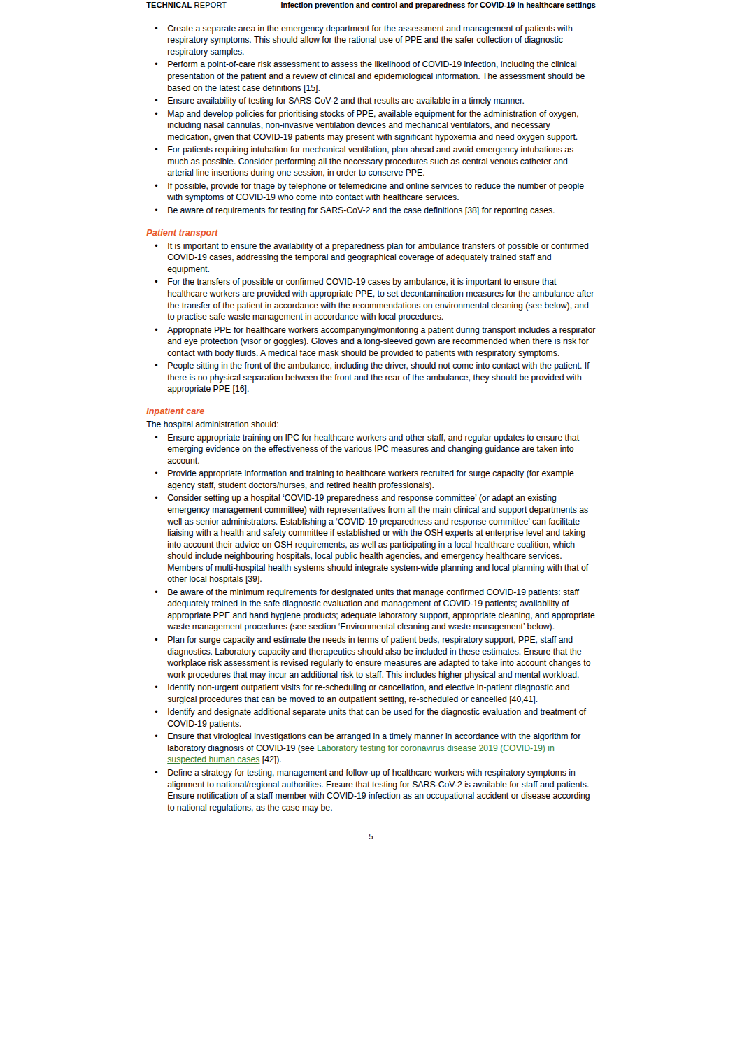TECHNICAL REPORT
Infection prevention and control and preparedness for COVID-19 in healthcare settings
Create a separate area in the emergency department for the assessment and management of patients with respiratory symptoms. This should allow for the rational use of PPE and the safer collection of diagnostic respiratory samples.
Perform a point-of-care risk assessment to assess the likelihood of COVID-19 infection, including the clinical presentation of the patient and a review of clinical and epidemiological information. The assessment should be based on the latest case definitions [15].
Ensure availability of testing for SARS-CoV-2 and that results are available in a timely manner.
Map and develop policies for prioritising stocks of PPE, available equipment for the administration of oxygen, including nasal cannulas, non-invasive ventilation devices and mechanical ventilators, and necessary medication, given that COVID-19 patients may present with significant hypoxemia and need oxygen support.
For patients requiring intubation for mechanical ventilation, plan ahead and avoid emergency intubations as much as possible. Consider performing all the necessary procedures such as central venous catheter and arterial line insertions during one session, in order to conserve PPE.
If possible, provide for triage by telephone or telemedicine and online services to reduce the number of people with symptoms of COVID-19 who come into contact with healthcare services.
Be aware of requirements for testing for SARS-CoV-2 and the case definitions [38] for reporting cases.
Patient transport
It is important to ensure the availability of a preparedness plan for ambulance transfers of possible or confirmed COVID-19 cases, addressing the temporal and geographical coverage of adequately trained staff and equipment.
For the transfers of possible or confirmed COVID-19 cases by ambulance, it is important to ensure that healthcare workers are provided with appropriate PPE, to set decontamination measures for the ambulance after the transfer of the patient in accordance with the recommendations on environmental cleaning (see below), and to practise safe waste management in accordance with local procedures.
Appropriate PPE for healthcare workers accompanying/monitoring a patient during transport includes a respirator and eye protection (visor or goggles). Gloves and a long-sleeved gown are recommended when there is risk for contact with body fluids. A medical face mask should be provided to patients with respiratory symptoms.
People sitting in the front of the ambulance, including the driver, should not come into contact with the patient. If there is no physical separation between the front and the rear of the ambulance, they should be provided with appropriate PPE [16].
Inpatient care
The hospital administration should:
Ensure appropriate training on IPC for healthcare workers and other staff, and regular updates to ensure that emerging evidence on the effectiveness of the various IPC measures and changing guidance are taken into account.
Provide appropriate information and training to healthcare workers recruited for surge capacity (for example agency staff, student doctors/nurses, and retired health professionals).
Consider setting up a hospital ‘COVID-19 preparedness and response committee’ (or adapt an existing emergency management committee) with representatives from all the main clinical and support departments as well as senior administrators. Establishing a ‘COVID-19 preparedness and response committee’ can facilitate liaising with a health and safety committee if established or with the OSH experts at enterprise level and taking into account their advice on OSH requirements, as well as participating in a local healthcare coalition, which should include neighbouring hospitals, local public health agencies, and emergency healthcare services. Members of multi-hospital health systems should integrate system-wide planning and local planning with that of other local hospitals [39].
Be aware of the minimum requirements for designated units that manage confirmed COVID-19 patients: staff adequately trained in the safe diagnostic evaluation and management of COVID-19 patients; availability of appropriate PPE and hand hygiene products; adequate laboratory support, appropriate cleaning, and appropriate waste management procedures (see section ‘Environmental cleaning and waste management’ below).
Plan for surge capacity and estimate the needs in terms of patient beds, respiratory support, PPE, staff and diagnostics. Laboratory capacity and therapeutics should also be included in these estimates. Ensure that the workplace risk assessment is revised regularly to ensure measures are adapted to take into account changes to work procedures that may incur an additional risk to staff. This includes higher physical and mental workload.
Identify non-urgent outpatient visits for re-scheduling or cancellation, and elective in-patient diagnostic and surgical procedures that can be moved to an outpatient setting, re-scheduled or cancelled [40,41].
Identify and designate additional separate units that can be used for the diagnostic evaluation and treatment of COVID-19 patients.
Ensure that virological investigations can be arranged in a timely manner in accordance with the algorithm for laboratory diagnosis of COVID-19 (see Laboratory testing for coronavirus disease 2019 (COVID-19) in suspected human cases [42]).
Define a strategy for testing, management and follow-up of healthcare workers with respiratory symptoms in alignment to national/regional authorities. Ensure that testing for SARS-CoV-2 is available for staff and patients. Ensure notification of a staff member with COVID-19 infection as an occupational accident or disease according to national regulations, as the case may be.
5